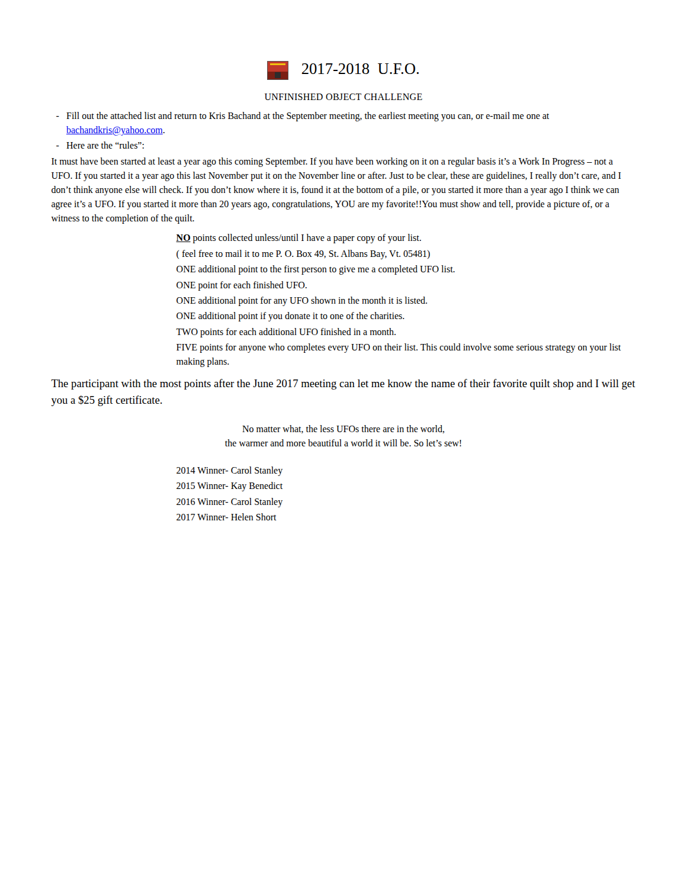2017-2018 U.F.O.
UNFINISHED OBJECT CHALLENGE
Fill out the attached list and return to Kris Bachand at the September meeting, the earliest meeting you can, or e-mail me one at bachandkris@yahoo.com.
Here are the “rules”:
It must have been started at least a year ago this coming September. If you have been working on it on a regular basis it’s a Work In Progress – not a UFO. If you started it a year ago this last November put it on the November line or after. Just to be clear, these are guidelines, I really don’t care, and I don’t think anyone else will check. If you don’t know where it is, found it at the bottom of a pile, or you started it more than a year ago I think we can agree it’s a UFO. If you started it more than 20 years ago, congratulations, YOU are my favorite!!You must show and tell, provide a picture of, or a witness to the completion of the quilt.
NO points collected unless/until I have a paper copy of your list.
( feel free to mail it to me P. O. Box 49, St. Albans Bay, Vt. 05481)
ONE additional point to the first person to give me a completed UFO list.
ONE point for each finished UFO.
ONE additional point for any UFO shown in the month it is listed.
ONE additional point if you donate it to one of the charities.
TWO points for each additional UFO finished in a month.
FIVE points for anyone who completes every UFO on their list. This could involve some serious strategy on your list making plans.
The participant with the most points after the June 2017 meeting can let me know the name of their favorite quilt shop and I will get you a $25 gift certificate.
No matter what, the less UFOs there are in the world,
the warmer and more beautiful a world it will be. So let’s sew!
2014 Winner- Carol Stanley
2015 Winner- Kay Benedict
2016 Winner- Carol Stanley
2017 Winner- Helen Short